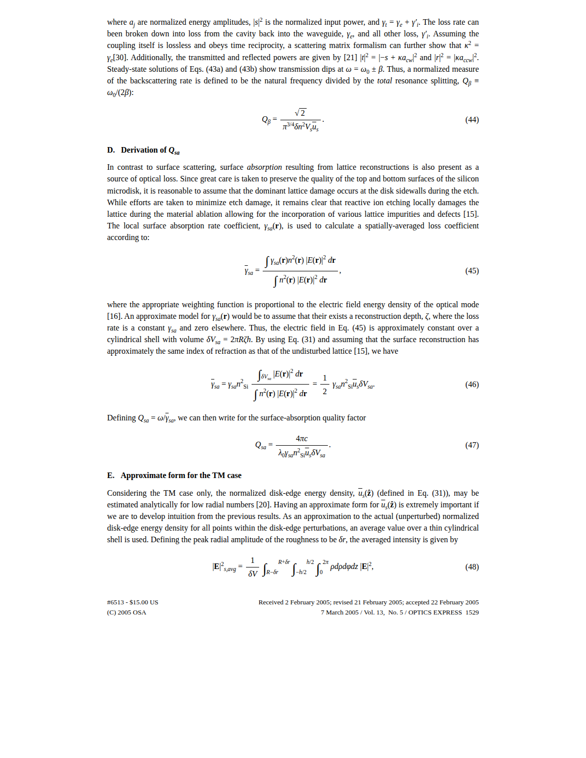where aj are normalized energy amplitudes, |s|2 is the normalized input power, and γt = γe + γ′i. The loss rate can been broken down into loss from the cavity back into the waveguide, γe, and all other loss, γ′i. Assuming the coupling itself is lossless and obeys time reciprocity, a scattering matrix formalism can further show that κ2 = γe[30]. Additionally, the transmitted and reflected powers are given by [21] |t|2 = |−s + κacw|2 and |r|2 = |κaccw|2. Steady-state solutions of Eqs. (43a) and (43b) show transmission dips at ω = ω0 ± β. Thus, a normalized measure of the backscattering rate is defined to be the natural frequency divided by the total resonance splitting, Qβ ≡ ω0/(2β):
Qβ = √2 π3/4δn2Vs us . (44)
D. Derivation of Qsa
In contrast to surface scattering, surface absorption resulting from lattice reconstructions is also present as a source of optical loss. Since great care is taken to preserve the quality of the top and bottom surfaces of the silicon microdisk, it is reasonable to assume that the dominant lattice damage occurs at the disk sidewalls during the etch. While efforts are taken to minimize etch damage, it remains clear that reactive ion etching locally damages the lattice during the material ablation allowing for the incorporation of various lattice impurities and defects [15]. The local surface absorption rate coefficient, γsa(r), is used to calculate a spatially-averaged loss coefficient according to:
γsa = ∫ γsa(r)n2(r) |E(r)|2 dr ∫ n2(r) |E(r)|2 dr , (45)
where the appropriate weighting function is proportional to the electric field energy density of the optical mode [16]. An approximate model for γsa(r) would be to assume that their exists a reconstruction depth, ζ, where the loss rate is a constant γsa and zero elsewhere. Thus, the electric field in Eq. (45) is approximately constant over a cylindrical shell with volume δVsa = 2πRζh. By using Eq. (31) and assuming that the surface reconstruction has approximately the same index of refraction as that of the undisturbed lattice [15], we have
γsa = γsan2Si ∫δVsa |E(r)|2 dr ∫ n2(r) |E(r)|2 dr = 1 2 γsan2SiusδVsa. (46)
Defining Qsa = ω/γsa, we can then write for the surface-absorption quality factor
Qsa = 4πc λ0γsan2SiusδVsa . (47)
E. Approximate form for the TM case
Considering the TM case only, the normalized disk-edge energy density, us(ẑ) (defined in Eq. (31)), may be estimated analytically for low radial numbers [20]. Having an approximate form for us(ẑ) is extremely important if we are to develop intuition from the previous results. As an approximation to the actual (unperturbed) normalized disk-edge energy density for all points within the disk-edge perturbations, an average value over a thin cylindrical shell is used. Defining the peak radial amplitude of the roughness to be δr, the averaged intensity is given by
|E|2s,avg = 1 δV ∫R−δrR+δr ∫−h/2h/2 ∫02π ρdρdφdz |E|2, (48)
#6513 - $15.00 US
Received 2 February 2005; revised 21 February 2005; accepted 22 February 2005
(C) 2005 OSA
7 March 2005 / Vol. 13, No. 5 / OPTICS EXPRESS 1529